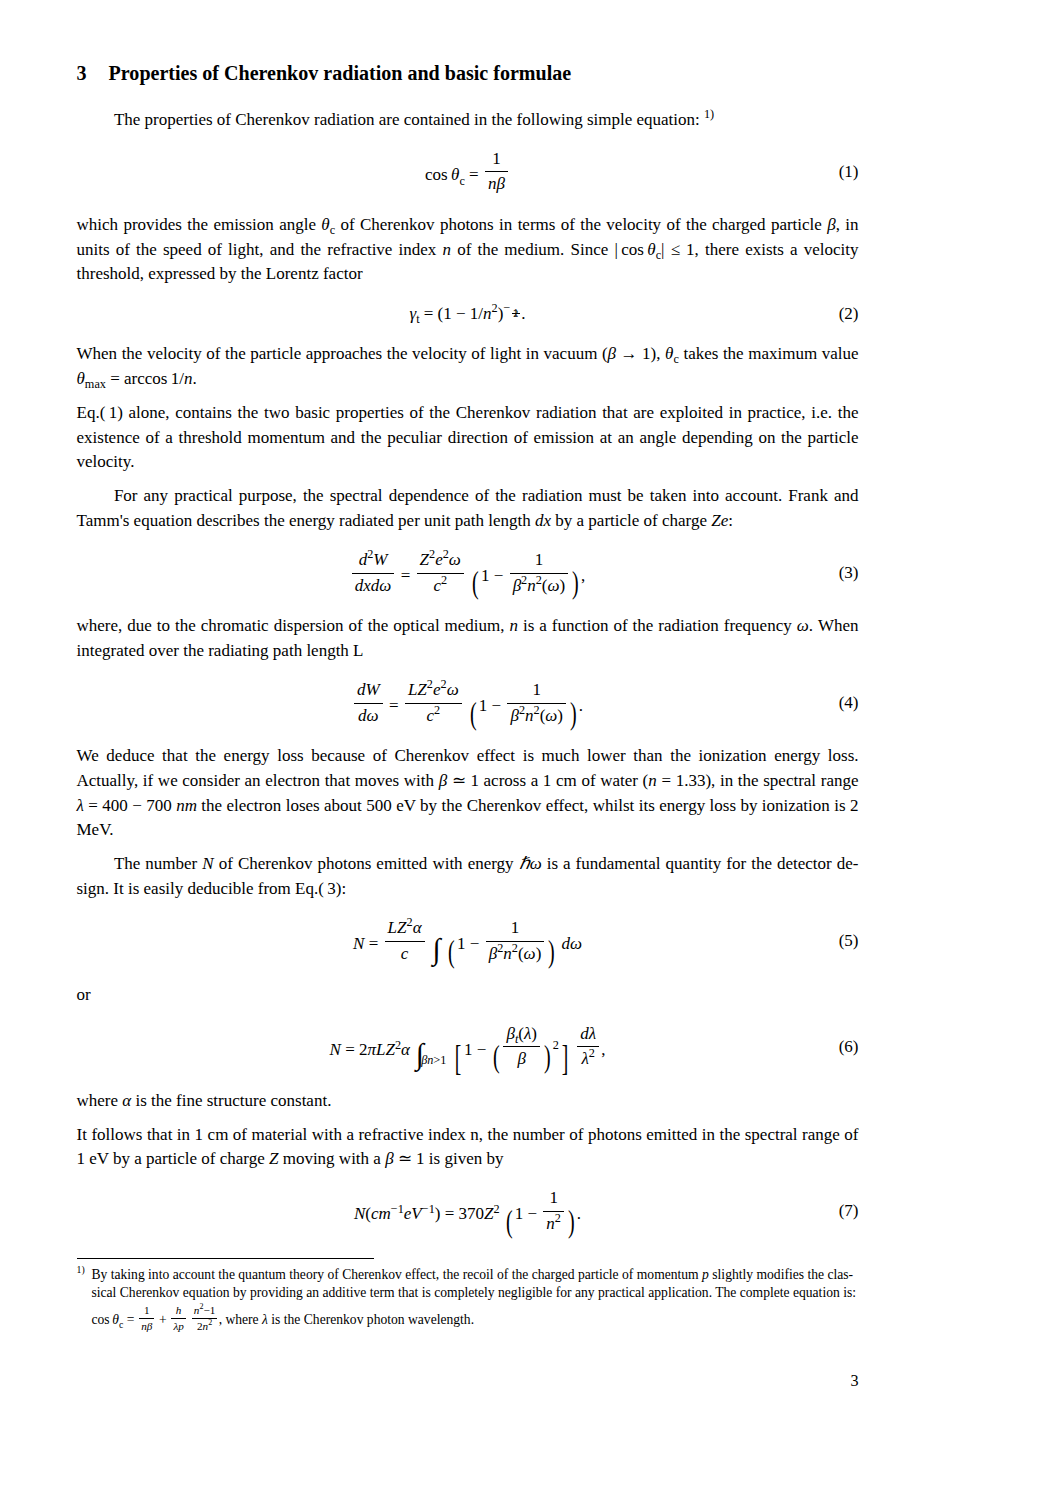3 Properties of Cherenkov radiation and basic formulae
The properties of Cherenkov radiation are contained in the following simple equation: 1)
cos θc = 1 nβ
(1)
which provides the emission angle θc of Cherenkov photons in terms of the velocity of the charged particle β, in units of the speed of light, and the refractive index n of the medium. Since | cos θc| ≤ 1, there exists a velocity threshold, expressed by the Lorentz factor
γt = (1 − 1/n2)−12.
(2)
When the velocity of the particle approaches the velocity of light in vacuum (β → 1), θc takes the maximum value θmax = arccos 1/n.
Eq.( 1) alone, contains the two basic properties of the Cherenkov radiation that are exploited in practice, i.e. the existence of a threshold momentum and the peculiar direction of emission at an angle depending on the particle velocity.
For any practical purpose, the spectral dependence of the radiation must be taken into account. Frank and Tamm's equation describes the energy radiated per unit path length dx by a particle of charge Ze:
d2W dxdω = Z2e2ω c2 (1 − 1 β2n2(ω)),
(3)
where, due to the chromatic dispersion of the optical medium, n is a function of the radiation frequency ω. When integrated over the radiating path length L
dW dω = LZ2e2ω c2 (1 − 1 β2n2(ω)).
(4)
We deduce that the energy loss because of Cherenkov effect is much lower than the ionization energy loss. Actually, if we consider an electron that moves with β ≃ 1 across a 1 cm of water (n = 1.33), in the spectral range λ = 400 − 700 nm the electron loses about 500 eV by the Cherenkov effect, whilst its energy loss by ionization is 2 MeV.
The number N of Cherenkov photons emitted with energy ℏω is a fundamental quantity for the detector design. It is easily deducible from Eq.( 3):
N = LZ2α c ∫ (1 − 1 β2n2(ω)) dω
(5)
or
N = 2πLZ2α ∫βn>1 [1 − (βt(λ) β)2] dλ λ2,
(6)
where α is the fine structure constant.
It follows that in 1 cm of material with a refractive index n, the number of photons emitted in the spectral range of 1 eV by a particle of charge Z moving with a β ≃ 1 is given by
N(cm−1eV−1) = 370Z2 (1 − 1 n2).
(7)
1)
By taking into account the quantum theory of Cherenkov effect, the recoil of the charged particle of momentum p slightly modifies the classical Cherenkov equation by providing an additive term that is completely negligible for any practical application. The complete equation is:
cos θc = 1 nβ + hλp n2−12n2, where λ is the Cherenkov photon wavelength.
3